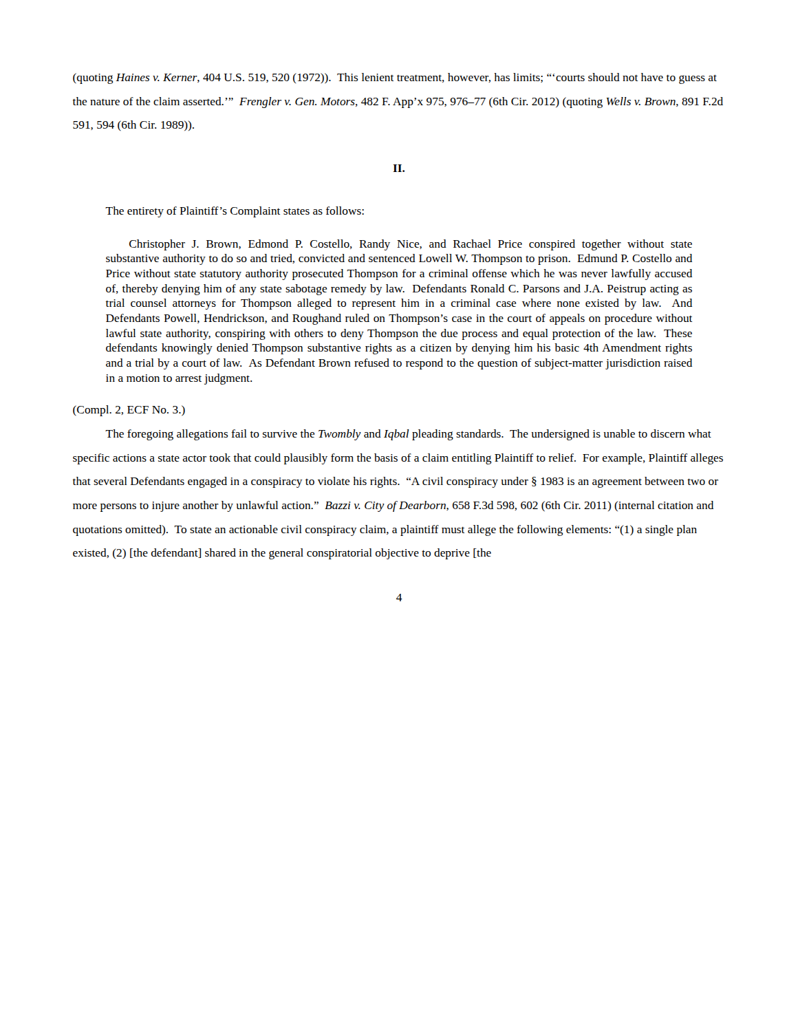(quoting Haines v. Kerner, 404 U.S. 519, 520 (1972)). This lenient treatment, however, has limits; “‘courts should not have to guess at the nature of the claim asserted.’” Frengler v. Gen. Motors, 482 F. App’x 975, 976–77 (6th Cir. 2012) (quoting Wells v. Brown, 891 F.2d 591, 594 (6th Cir. 1989)).
II.
The entirety of Plaintiff’s Complaint states as follows:
Christopher J. Brown, Edmond P. Costello, Randy Nice, and Rachael Price conspired together without state substantive authority to do so and tried, convicted and sentenced Lowell W. Thompson to prison. Edmund P. Costello and Price without state statutory authority prosecuted Thompson for a criminal offense which he was never lawfully accused of, thereby denying him of any state sabotage remedy by law. Defendants Ronald C. Parsons and J.A. Peistrup acting as trial counsel attorneys for Thompson alleged to represent him in a criminal case where none existed by law. And Defendants Powell, Hendrickson, and Roughand ruled on Thompson’s case in the court of appeals on procedure without lawful state authority, conspiring with others to deny Thompson the due process and equal protection of the law. These defendants knowingly denied Thompson substantive rights as a citizen by denying him his basic 4th Amendment rights and a trial by a court of law. As Defendant Brown refused to respond to the question of subject-matter jurisdiction raised in a motion to arrest judgment.
(Compl. 2, ECF No. 3.)
The foregoing allegations fail to survive the Twombly and Iqbal pleading standards. The undersigned is unable to discern what specific actions a state actor took that could plausibly form the basis of a claim entitling Plaintiff to relief. For example, Plaintiff alleges that several Defendants engaged in a conspiracy to violate his rights. “A civil conspiracy under § 1983 is an agreement between two or more persons to injure another by unlawful action.” Bazzi v. City of Dearborn, 658 F.3d 598, 602 (6th Cir. 2011) (internal citation and quotations omitted). To state an actionable civil conspiracy claim, a plaintiff must allege the following elements: “(1) a single plan existed, (2) [the defendant] shared in the general conspiratorial objective to deprive [the
4